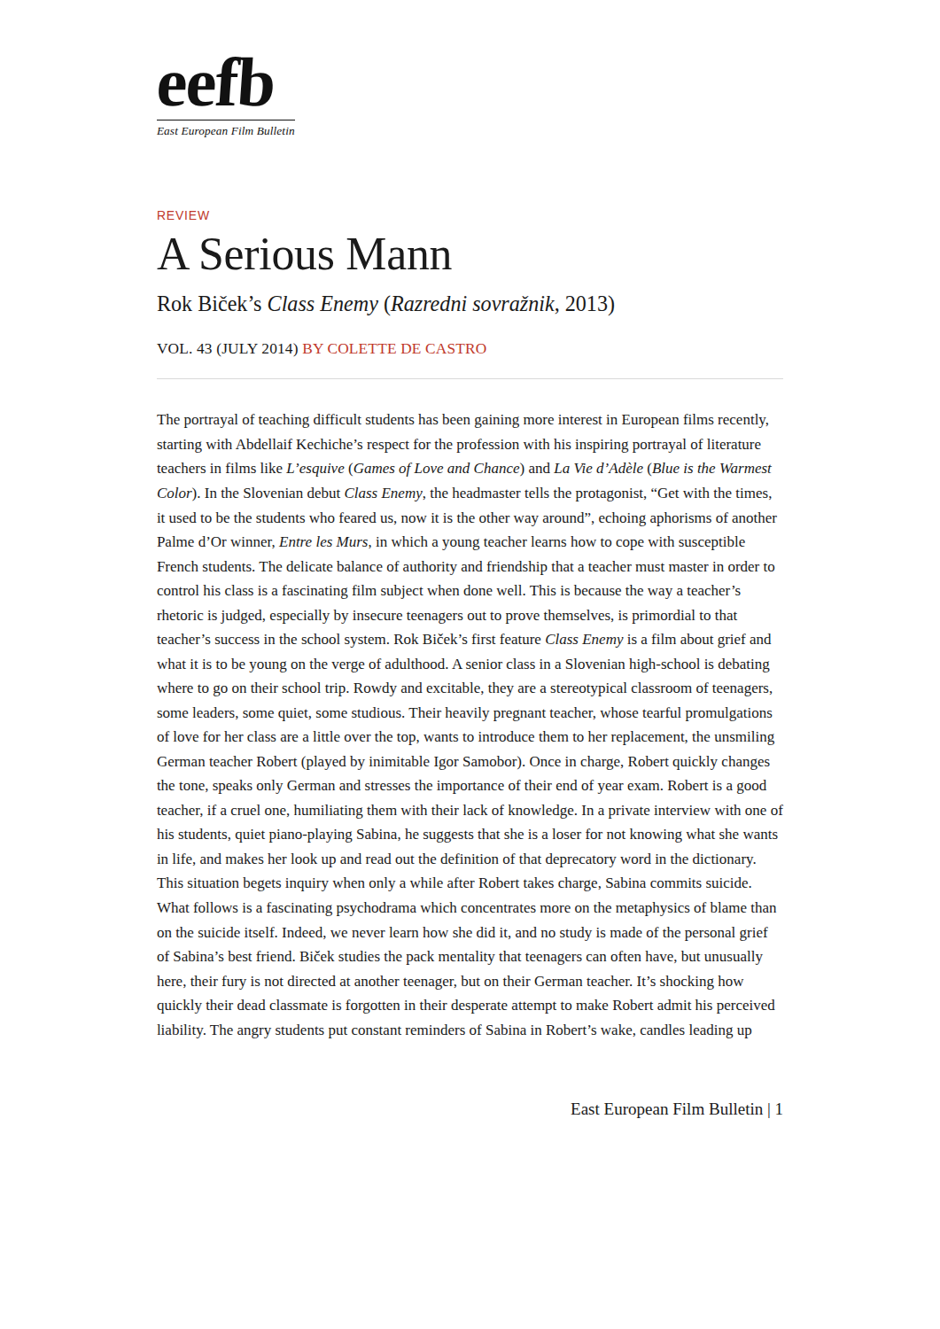eefb
East European Film Bulletin
Review
A Serious Mann
Rok Biček’s Class Enemy (Razredni sovražnik, 2013)
Vol. 43 (July 2014) by Colette de Castro
The portrayal of teaching difficult students has been gaining more interest in European films recently, starting with Abdellaif Kechiche’s respect for the profession with his inspiring portrayal of literature teachers in films like L’esquive (Games of Love and Chance) and La Vie d’Adèle (Blue is the Warmest Color). In the Slovenian debut Class Enemy, the headmaster tells the protagonist, “Get with the times, it used to be the students who feared us, now it is the other way around”, echoing aphorisms of another Palme d’Or winner, Entre les Murs, in which a young teacher learns how to cope with susceptible French students. The delicate balance of authority and friendship that a teacher must master in order to control his class is a fascinating film subject when done well. This is because the way a teacher’s rhetoric is judged, especially by insecure teenagers out to prove themselves, is primordial to that teacher’s success in the school system. Rok Biček’s first feature Class Enemy is a film about grief and what it is to be young on the verge of adulthood. A senior class in a Slovenian high-school is debating where to go on their school trip. Rowdy and excitable, they are a stereotypical classroom of teenagers, some leaders, some quiet, some studious. Their heavily pregnant teacher, whose tearful promulgations of love for her class are a little over the top, wants to introduce them to her replacement, the unsmiling German teacher Robert (played by inimitable Igor Samobor). Once in charge, Robert quickly changes the tone, speaks only German and stresses the importance of their end of year exam. Robert is a good teacher, if a cruel one, humiliating them with their lack of knowledge. In a private interview with one of his students, quiet piano-playing Sabina, he suggests that she is a loser for not knowing what she wants in life, and makes her look up and read out the definition of that deprecatory word in the dictionary. This situation begets inquiry when only a while after Robert takes charge, Sabina commits suicide. What follows is a fascinating psychodrama which concentrates more on the metaphysics of blame than on the suicide itself. Indeed, we never learn how she did it, and no study is made of the personal grief of Sabina’s best friend. Biček studies the pack mentality that teenagers can often have, but unusually here, their fury is not directed at another teenager, but on their German teacher. It’s shocking how quickly their dead classmate is forgotten in their desperate attempt to make Robert admit his perceived liability. The angry students put constant reminders of Sabina in Robert’s wake, candles leading up
East European Film Bulletin | 1